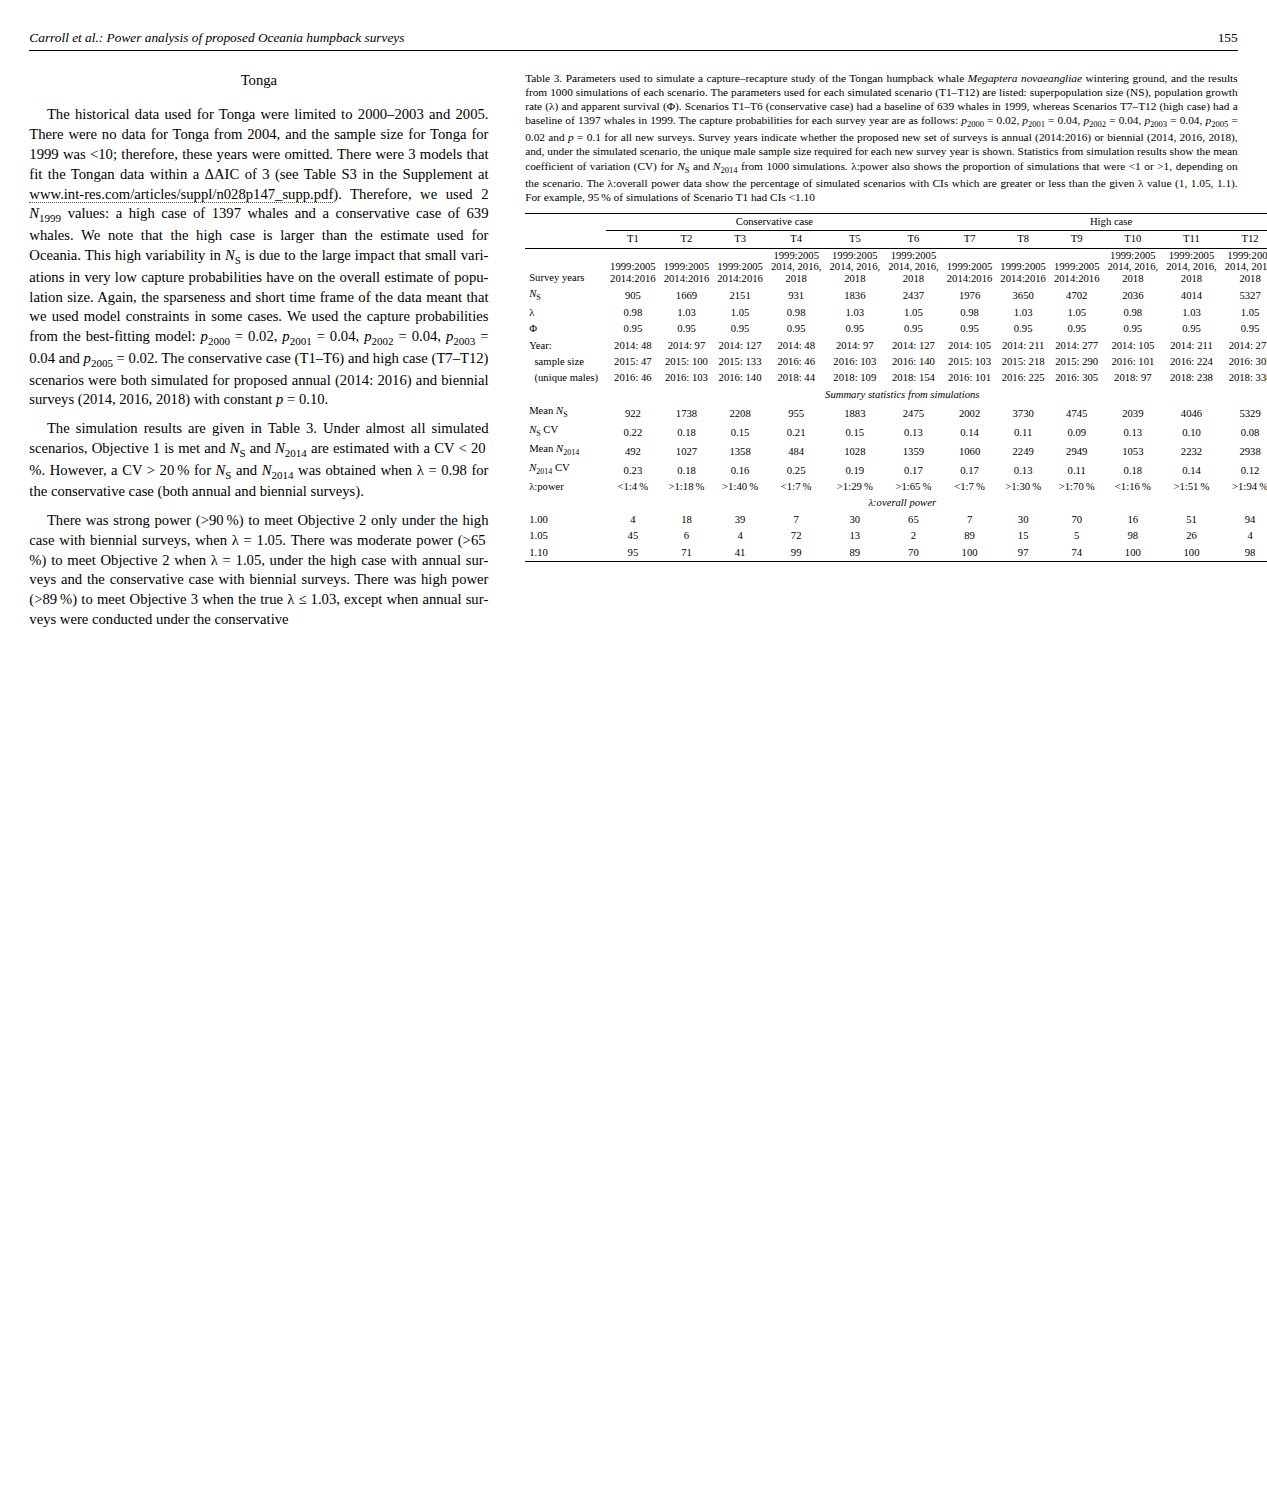Carroll et al.: Power analysis of proposed Oceania humpback surveys 155
Tonga
The historical data used for Tonga were limited to 2000–2003 and 2005. There were no data for Tonga from 2004, and the sample size for Tonga for 1999 was <10; therefore, these years were omitted. There were 3 models that fit the Tongan data within a ΔAIC of 3 (see Table S3 in the Supplement at www.int-res.com/articles/suppl/n028p147_supp.pdf). Therefore, we used 2 N1999 values: a high case of 1397 whales and a conservative case of 639 whales. We note that the high case is larger than the estimate used for Oceania. This high variability in NS is due to the large impact that small variations in very low capture probabilities have on the overall estimate of population size. Again, the sparseness and short time frame of the data meant that we used model constraints in some cases. We used the capture probabilities from the best-fitting model: p2000 = 0.02, p2001 = 0.04, p2002 = 0.04, p2003 = 0.04 and p2005 = 0.02. The conservative case (T1–T6) and high case (T7–T12) scenarios were both simulated for proposed annual (2014: 2016) and biennial surveys (2014, 2016, 2018) with constant p = 0.10.
The simulation results are given in Table 3. Under almost all simulated scenarios, Objective 1 is met and NS and N2014 are estimated with a CV < 20 %. However, a CV > 20 % for NS and N2014 was obtained when λ = 0.98 for the conservative case (both annual and biennial surveys).
There was strong power (>90 %) to meet Objective 2 only under the high case with biennial surveys, when λ = 1.05. There was moderate power (>65 %) to meet Objective 2 when λ = 1.05, under the high case with annual surveys and the conservative case with biennial surveys. There was high power (>89 %) to meet Objective 3 when the true λ ≤ 1.03, except when annual surveys were conducted under the conservative
Table 3. Parameters used to simulate a capture–recapture study of the Tongan humpback whale Megaptera novaeangliae wintering ground, and the results from 1000 simulations of each scenario. The parameters used for each simulated scenario (T1–T12) are listed: superpopulation size (NS), population growth rate (λ) and apparent survival (Φ). Scenarios T1–T6 (conservative case) had a baseline of 639 whales in 1999, whereas Scenarios T7–T12 (high case) had a baseline of 1397 whales in 1999. The capture probabilities for each survey year are as follows: p2000 = 0.02, p2001 = 0.04, p2002 = 0.04, p2003 = 0.04, p2005 = 0.02 and p = 0.1 for all new surveys. Survey years indicate whether the proposed new set of surveys is annual (2014:2016) or biennial (2014, 2016, 2018), and, under the simulated scenario, the unique male sample size required for each new survey year is shown. Statistics from simulation results show the mean coefficient of variation (CV) for NS and N2014 from 1000 simulations. λ:power also shows the proportion of simulations that were <1 or >1, depending on the scenario. The λ:overall power data show the percentage of simulated scenarios with CIs which are greater or less than the given λ value (1, 1.05, 1.1). For example, 95 % of simulations of Scenario T1 had CIs <1.10
| | Conservative case | High case |
| | T1 | T2 | T3 | T4 | T5 | T6 | T7 | T8 | T9 | T10 | T11 | T12 |
| Survey years | 1999:2005 2014:2016 | 1999:2005 2014:2016 | 1999:2005 2014:2016 | 1999:2005 2014, 2016, 2018 | 1999:2005 2014, 2016, 2018 | 1999:2005 2014, 2016, 2018 | 1999:2005 2014:2016 | 1999:2005 2014:2016 | 1999:2005 2014:2016 | 1999:2005 2014, 2016, 2018 | 1999:2005 2014, 2016, 2018 | 1999:2005 2014, 2016, 2018 |
| N S | 905 | 1669 | 2151 | 931 | 1836 | 2437 | 1976 | 3650 | 4702 | 2036 | 4014 | 5327 |
| λ | 0.98 | 1.03 | 1.05 | 0.98 | 1.03 | 1.05 | 0.98 | 1.03 | 1.05 | 0.98 | 1.03 | 1.05 |
| Φ | 0.95 | 0.95 | 0.95 | 0.95 | 0.95 | 0.95 | 0.95 | 0.95 | 0.95 | 0.95 | 0.95 | 0.95 |
| Year: | 2014: 48 | 2014: 97 | 2014: 127 | 2014: 48 | 2014: 97 | 2014: 127 | 2014: 105 | 2014: 211 | 2014: 277 | 2014: 105 | 2014: 211 | 2014: 277 |
| sample size | 2015: 47 | 2015: 100 | 2015: 133 | 2016: 46 | 2016: 103 | 2016: 140 | 2015: 103 | 2015: 218 | 2015: 290 | 2016: 101 | 2016: 224 | 2016: 305 |
| (unique males) | 2016: 46 | 2016: 103 | 2016: 140 | 2018: 44 | 2018: 109 | 2018: 154 | 2016: 101 | 2016: 225 | 2016: 305 | 2018: 97 | 2018: 238 | 2018: 336 |
| Summary statistics from simulations |
| Mean N S | 922 | 1738 | 2208 | 955 | 1883 | 2475 | 2002 | 3730 | 4745 | 2039 | 4046 | 5329 |
| N S CV | 0.22 | 0.18 | 0.15 | 0.21 | 0.15 | 0.13 | 0.14 | 0.11 | 0.09 | 0.13 | 0.10 | 0.08 |
| Mean N 2014 | 492 | 1027 | 1358 | 484 | 1028 | 1359 | 1060 | 2249 | 2949 | 1053 | 2232 | 2938 |
| N 2014 CV | 0.23 | 0.18 | 0.16 | 0.25 | 0.19 | 0.17 | 0.17 | 0.13 | 0.11 | 0.18 | 0.14 | 0.12 |
| λ:power | <1:4 % | >1:18 % | >1:40 % | <1:7 % | >1:29 % | >1:65 % | <1:7 % | >1:30 % | >1:70 % | <1:16 % | >1:51 % | >1:94 % |
| λ:overall power |
| 1.00 | 4 | 18 | 39 | 7 | 30 | 65 | 7 | 30 | 70 | 16 | 51 | 94 |
| 1.05 | 45 | 6 | 4 | 72 | 13 | 2 | 89 | 15 | 5 | 98 | 26 | 4 |
| 1.10 | 95 | 71 | 41 | 99 | 89 | 70 | 100 | 97 | 74 | 100 | 100 | 98 |